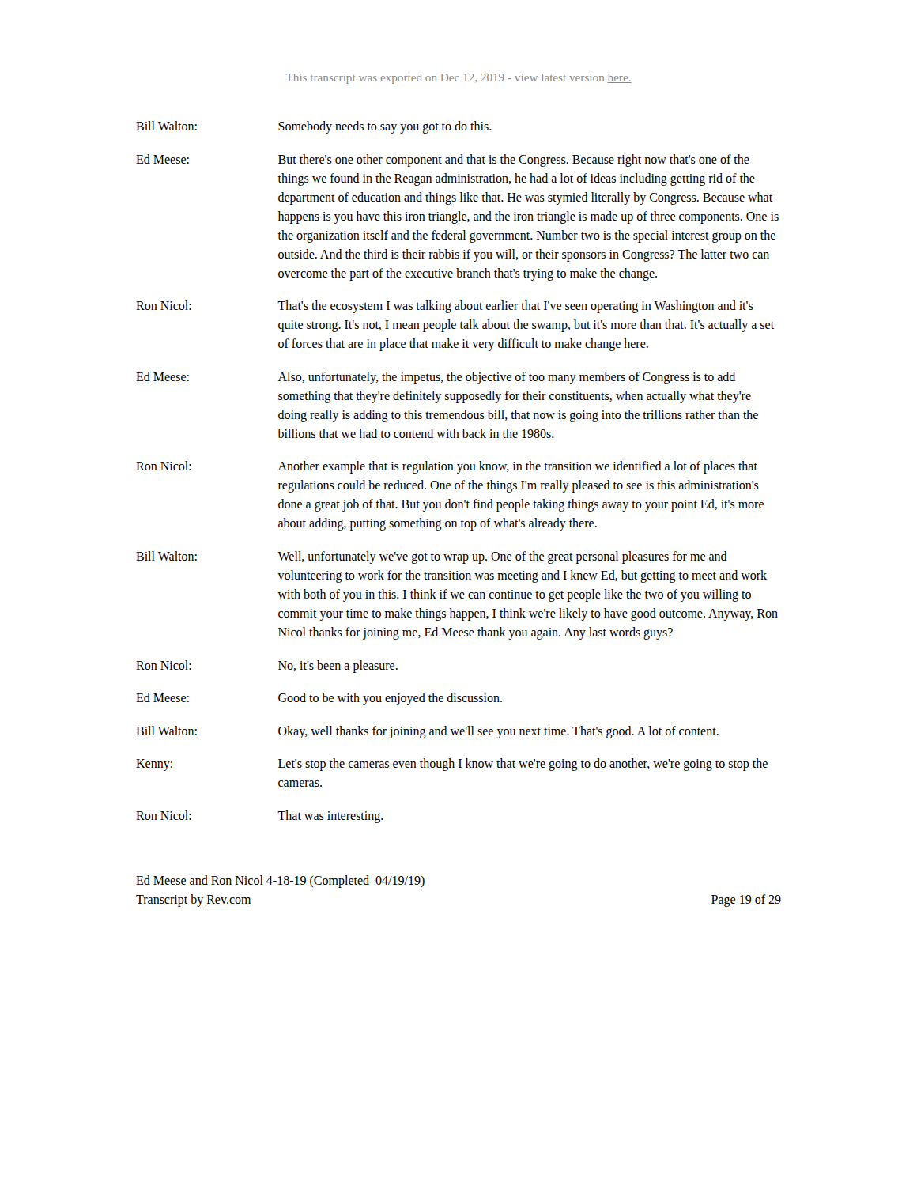This transcript was exported on Dec 12, 2019 - view latest version here.
| Bill Walton: | Somebody needs to say you got to do this. |
| Ed Meese: | But there's one other component and that is the Congress. Because right now that's one of the things we found in the Reagan administration, he had a lot of ideas including getting rid of the department of education and things like that. He was stymied literally by Congress. Because what happens is you have this iron triangle, and the iron triangle is made up of three components. One is the organization itself and the federal government. Number two is the special interest group on the outside. And the third is their rabbis if you will, or their sponsors in Congress? The latter two can overcome the part of the executive branch that's trying to make the change. |
| Ron Nicol: | That's the ecosystem I was talking about earlier that I've seen operating in Washington and it's quite strong. It's not, I mean people talk about the swamp, but it's more than that. It's actually a set of forces that are in place that make it very difficult to make change here. |
| Ed Meese: | Also, unfortunately, the impetus, the objective of too many members of Congress is to add something that they're definitely supposedly for their constituents, when actually what they're doing really is adding to this tremendous bill, that now is going into the trillions rather than the billions that we had to contend with back in the 1980s. |
| Ron Nicol: | Another example that is regulation you know, in the transition we identified a lot of places that regulations could be reduced. One of the things I'm really pleased to see is this administration's done a great job of that. But you don't find people taking things away to your point Ed, it's more about adding, putting something on top of what's already there. |
| Bill Walton: | Well, unfortunately we've got to wrap up. One of the great personal pleasures for me and volunteering to work for the transition was meeting and I knew Ed, but getting to meet and work with both of you in this. I think if we can continue to get people like the two of you willing to commit your time to make things happen, I think we're likely to have good outcome. Anyway, Ron Nicol thanks for joining me, Ed Meese thank you again. Any last words guys? |
| Ron Nicol: | No, it's been a pleasure. |
| Ed Meese: | Good to be with you enjoyed the discussion. |
| Bill Walton: | Okay, well thanks for joining and we'll see you next time. That's good. A lot of content. |
| Kenny: | Let's stop the cameras even though I know that we're going to do another, we're going to stop the cameras. |
| Ron Nicol: | That was interesting. |
Ed Meese and Ron Nicol 4-18-19 (Completed 04/19/19)
Transcript by Rev.com
Page 19 of 29